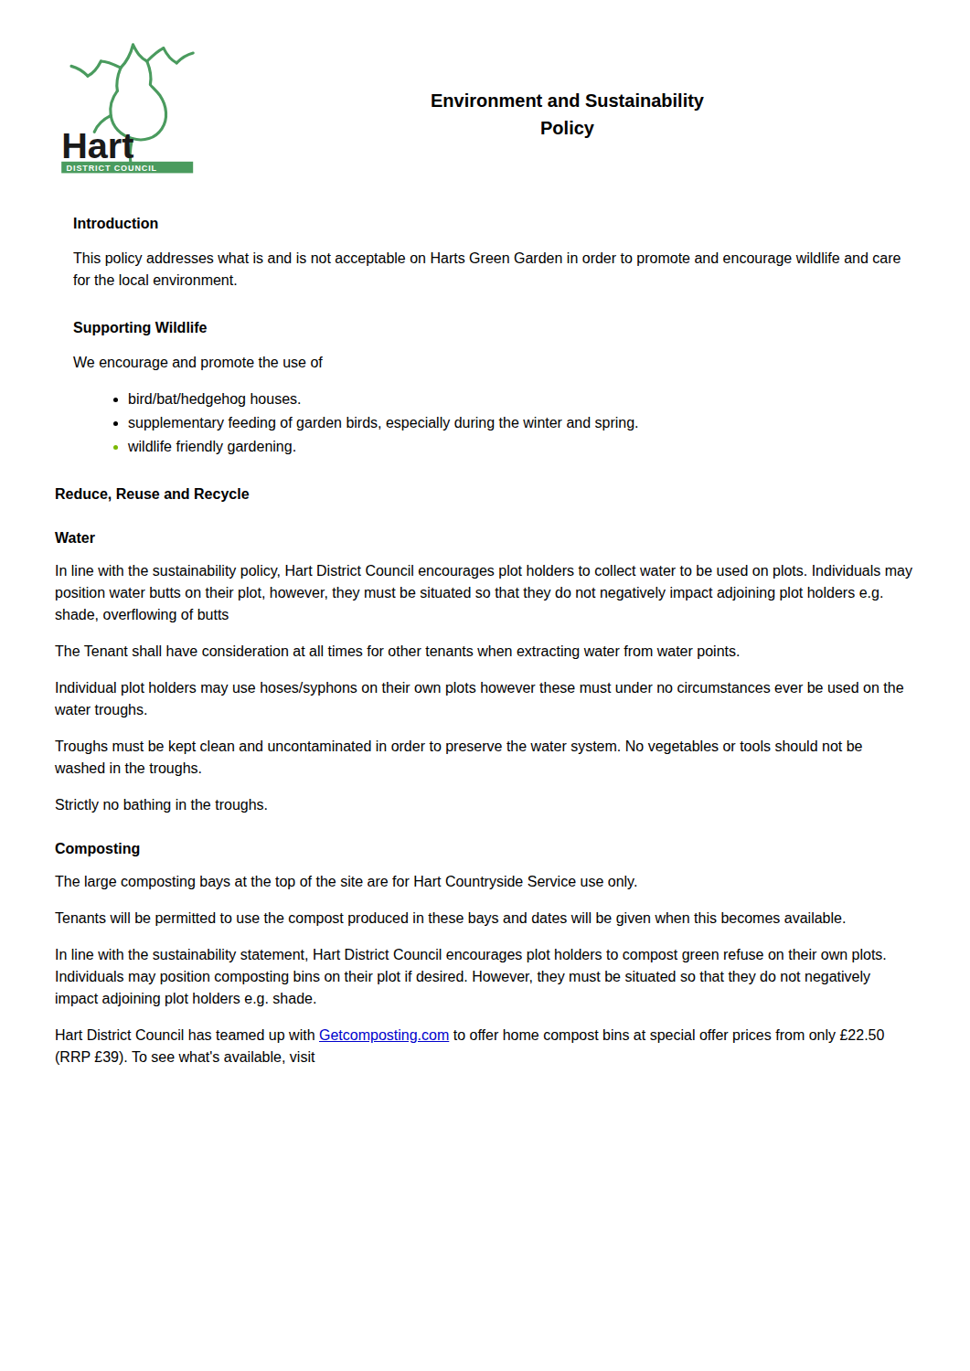Hart DISTRICT COUNCIL
Environment and Sustainability Policy
Introduction
This policy addresses what is and is not acceptable on Harts Green Garden in order to promote and encourage wildlife and care for the local environment.
Supporting Wildlife
We encourage and promote the use of
bird/bat/hedgehog houses.
supplementary feeding of garden birds, especially during the winter and spring.
wildlife friendly gardening.
Reduce, Reuse and Recycle
Water
In line with the sustainability policy, Hart District Council encourages plot holders to collect water to be used on plots. Individuals may position water butts on their plot, however, they must be situated so that they do not negatively impact adjoining plot holders e.g. shade, overflowing of butts
The Tenant shall have consideration at all times for other tenants when extracting water from water points.
Individual plot holders may use hoses/syphons on their own plots however these must under no circumstances ever be used on the water troughs.
Troughs must be kept clean and uncontaminated in order to preserve the water system. No vegetables or tools should not be washed in the troughs.
Strictly no bathing in the troughs.
Composting
The large composting bays at the top of the site are for Hart Countryside Service use only.
Tenants will be permitted to use the compost produced in these bays and dates will be given when this becomes available.
In line with the sustainability statement, Hart District Council encourages plot holders to compost green refuse on their own plots. Individuals may position composting bins on their plot if desired. However, they must be situated so that they do not negatively impact adjoining plot holders e.g. shade.
Hart District Council has teamed up with Getcomposting.com to offer home compost bins at special offer prices from only £22.50 (RRP £39). To see what's available, visit